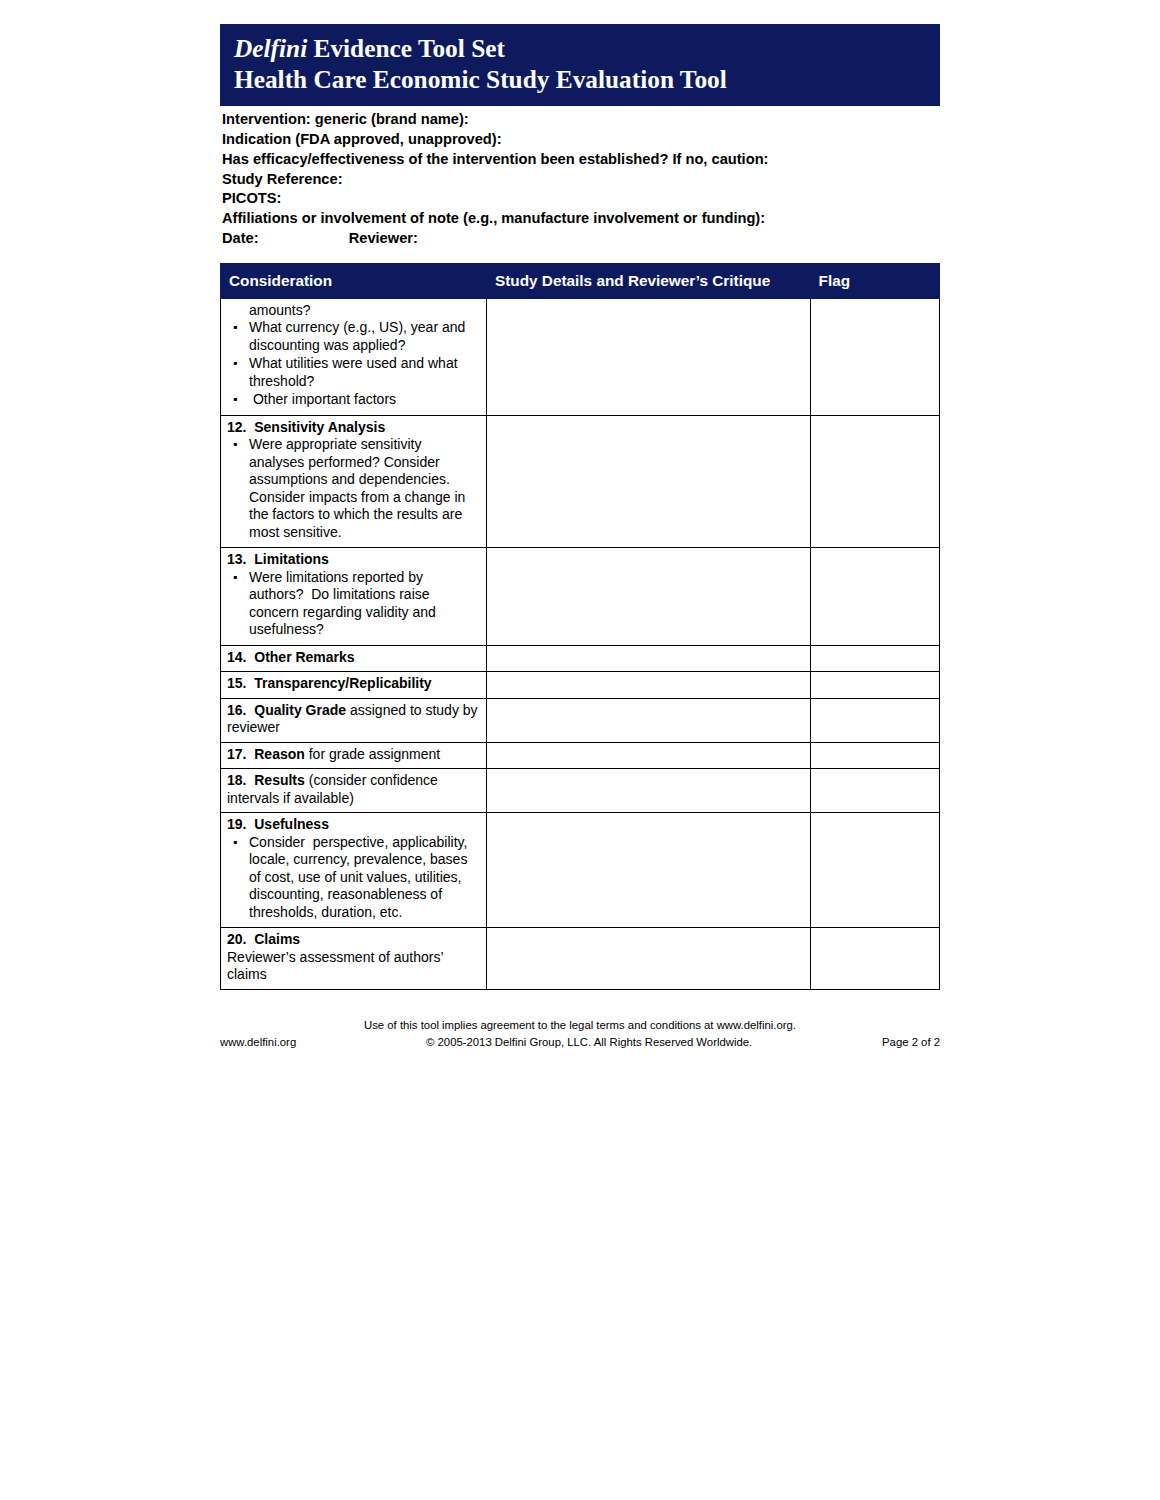Delfini Evidence Tool Set
Health Care Economic Study Evaluation Tool
Intervention: generic (brand name):
Indication (FDA approved, unapproved):
Has efficacy/effectiveness of the intervention been established? If no, caution:
Study Reference:
PICOTS:
Affiliations or involvement of note (e.g., manufacture involvement or funding):
Date: Reviewer:
| Consideration | Study Details and Reviewer’s Critique | Flag |
| --- | --- | --- |
| amounts? What currency (e.g., US), year and discounting was applied? What utilities were used and what threshold? Other important factors | | |
| 12. Sensitivity Analysis Were appropriate sensitivity analyses performed? Consider assumptions and dependencies. Consider impacts from a change in the factors to which the results are most sensitive. | | |
| 13. Limitations Were limitations reported by authors? Do limitations raise concern regarding validity and usefulness? | | |
| 14. Other Remarks | | |
| 15. Transparency/Replicability | | |
| 16. Quality Grade assigned to study by reviewer | | |
| 17. Reason for grade assignment | | |
| 18. Results (consider confidence intervals if available) | | |
| 19. Usefulness Consider perspective, applicability, locale, currency, prevalence, bases of cost, use of unit values, utilities, discounting, reasonableness of thresholds, duration, etc. | | |
| 20. Claims Reviewer’s assessment of authors’ claims | | |
Use of this tool implies agreement to the legal terms and conditions at www.delfini.org.
www.delfini.org
© 2005-2013 Delfini Group, LLC. All Rights Reserved Worldwide.
Page 2 of 2